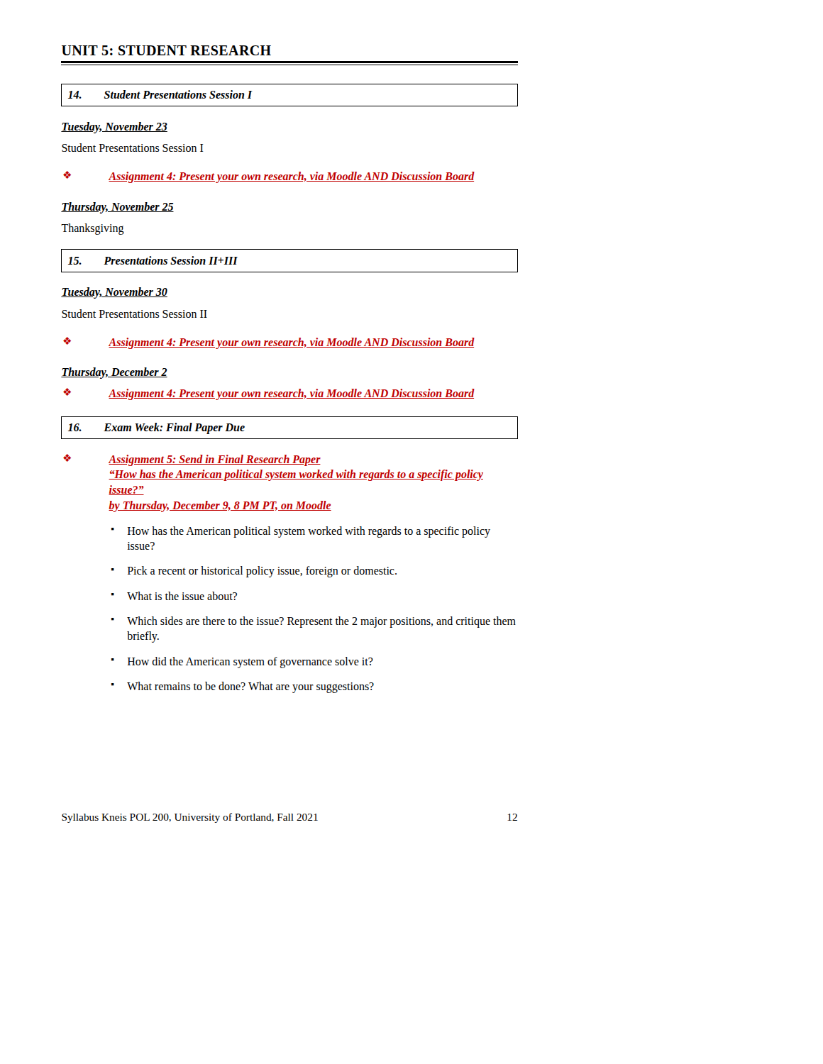UNIT 5: STUDENT RESEARCH
14. Student Presentations Session I
Tuesday, November 23
Student Presentations Session I
Assignment 4: Present your own research, via Moodle AND Discussion Board
Thursday, November 25
Thanksgiving
15. Presentations Session II+III
Tuesday, November 30
Student Presentations Session II
Assignment 4: Present your own research, via Moodle AND Discussion Board
Thursday, December 2
Assignment 4: Present your own research, via Moodle AND Discussion Board
16. Exam Week: Final Paper Due
Assignment 5: Send in Final Research Paper “How has the American political system worked with regards to a specific policy issue?” by Thursday, December 9, 8 PM PT, on Moodle
How has the American political system worked with regards to a specific policy issue?
Pick a recent or historical policy issue, foreign or domestic.
What is the issue about?
Which sides are there to the issue? Represent the 2 major positions, and critique them briefly.
How did the American system of governance solve it?
What remains to be done? What are your suggestions?
Syllabus Kneis POL 200, University of Portland, Fall 2021 12